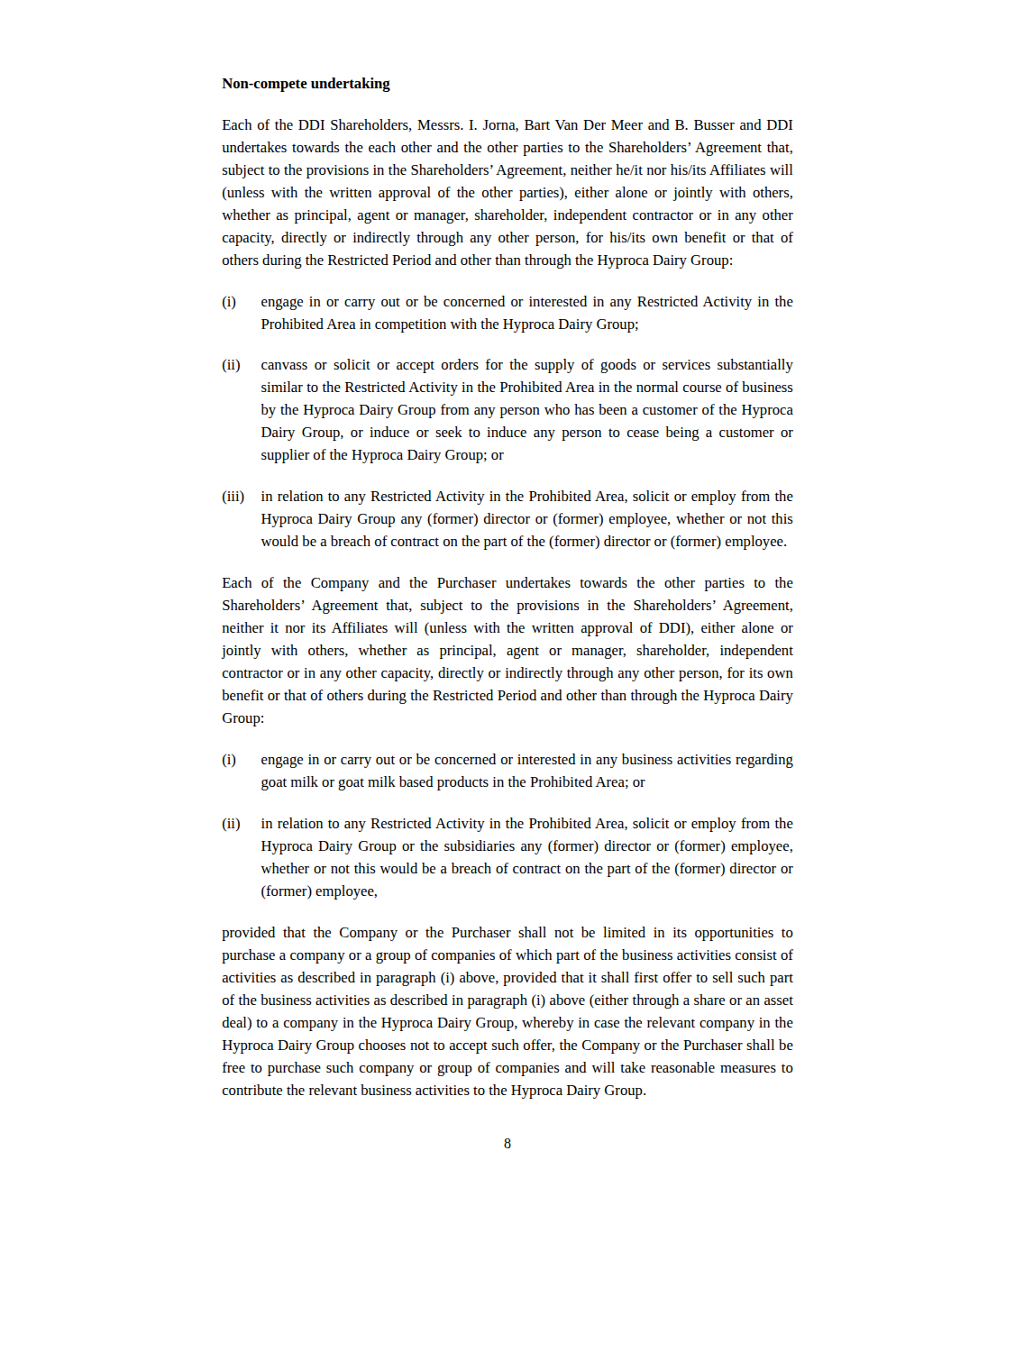Non-compete undertaking
Each of the DDI Shareholders, Messrs. I. Jorna, Bart Van Der Meer and B. Busser and DDI undertakes towards the each other and the other parties to the Shareholders’ Agreement that, subject to the provisions in the Shareholders’ Agreement, neither he/it nor his/its Affiliates will (unless with the written approval of the other parties), either alone or jointly with others, whether as principal, agent or manager, shareholder, independent contractor or in any other capacity, directly or indirectly through any other person, for his/its own benefit or that of others during the Restricted Period and other than through the Hyproca Dairy Group:
(i) engage in or carry out or be concerned or interested in any Restricted Activity in the Prohibited Area in competition with the Hyproca Dairy Group;
(ii) canvass or solicit or accept orders for the supply of goods or services substantially similar to the Restricted Activity in the Prohibited Area in the normal course of business by the Hyproca Dairy Group from any person who has been a customer of the Hyproca Dairy Group, or induce or seek to induce any person to cease being a customer or supplier of the Hyproca Dairy Group; or
(iii) in relation to any Restricted Activity in the Prohibited Area, solicit or employ from the Hyproca Dairy Group any (former) director or (former) employee, whether or not this would be a breach of contract on the part of the (former) director or (former) employee.
Each of the Company and the Purchaser undertakes towards the other parties to the Shareholders’ Agreement that, subject to the provisions in the Shareholders’ Agreement, neither it nor its Affiliates will (unless with the written approval of DDI), either alone or jointly with others, whether as principal, agent or manager, shareholder, independent contractor or in any other capacity, directly or indirectly through any other person, for its own benefit or that of others during the Restricted Period and other than through the Hyproca Dairy Group:
(i) engage in or carry out or be concerned or interested in any business activities regarding goat milk or goat milk based products in the Prohibited Area; or
(ii) in relation to any Restricted Activity in the Prohibited Area, solicit or employ from the Hyproca Dairy Group or the subsidiaries any (former) director or (former) employee, whether or not this would be a breach of contract on the part of the (former) director or (former) employee,
provided that the Company or the Purchaser shall not be limited in its opportunities to purchase a company or a group of companies of which part of the business activities consist of activities as described in paragraph (i) above, provided that it shall first offer to sell such part of the business activities as described in paragraph (i) above (either through a share or an asset deal) to a company in the Hyproca Dairy Group, whereby in case the relevant company in the Hyproca Dairy Group chooses not to accept such offer, the Company or the Purchaser shall be free to purchase such company or group of companies and will take reasonable measures to contribute the relevant business activities to the Hyproca Dairy Group.
8